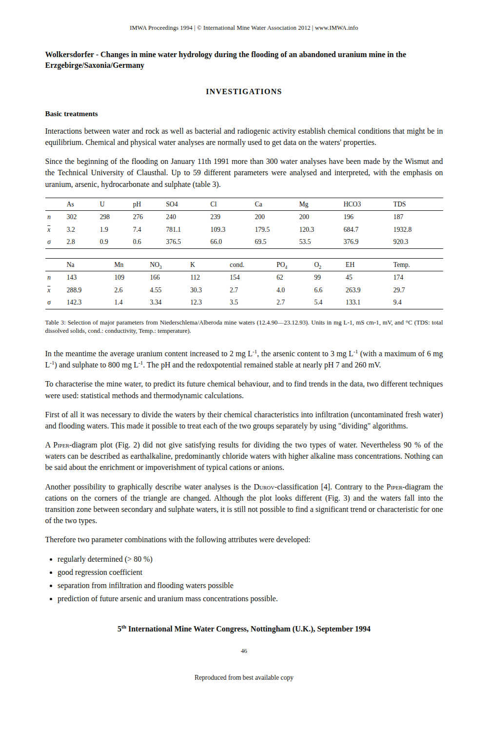IMWA Proceedings 1994 | © International Mine Water Association 2012 | www.IMWA.info
Wolkersdorfer - Changes in mine water hydrology during the flooding of an abandoned uranium mine in the Erzgebirge/Saxonia/Germany
INVESTIGATIONS
Basic treatments
Interactions between water and rock as well as bacterial and radiogenic activity establish chemical conditions that might be in equilibrium. Chemical and physical water analyses are normally used to get data on the waters' properties.
Since the beginning of the flooding on January 11th 1991 more than 300 water analyses have been made by the Wismut and the Technical University of Clausthal. Up to 59 different parameters were analysed and interpreted, with the emphasis on uranium, arsenic, hydrocarbonate and sulphate (table 3).
| | As | U | pH | SO4 | Cl | Ca | Mg | HCO3 | TDS |
| --- | --- | --- | --- | --- | --- | --- | --- | --- | --- |
| n | 302 | 298 | 276 | 240 | 239 | 200 | 200 | 196 | 187 |
| x | 3.2 | 1.9 | 7.4 | 781.1 | 109.3 | 179.5 | 120.3 | 684.7 | 1932.8 |
| σ | 2.8 | 0.9 | 0.6 | 376.5 | 66.0 | 69.5 | 53.5 | 376.9 | 920.3 |
| | Na | Mn | NO 3 | K | cond. | PO 4 | O 2 | EH | Temp. |
| --- | --- | --- | --- | --- | --- | --- | --- | --- | --- |
| n | 143 | 109 | 166 | 112 | 154 | 62 | 99 | 45 | 174 |
| x | 288.9 | 2.6 | 4.55 | 30.3 | 2.7 | 4.0 | 6.6 | 263.9 | 29.7 |
| σ | 142.3 | 1.4 | 3.34 | 12.3 | 3.5 | 2.7 | 5.4 | 133.1 | 9.4 |
Table 3: Selection of major parameters from Niederschlema/Alberoda mine waters (12.4.90—23.12.93). Units in mg L-1, mS cm-1, mV, and °C (TDS: total dissolved solids, cond.: conductivity, Temp.: temperature).
In the meantime the average uranium content increased to 2 mg L-1, the arsenic content to 3 mg L-1 (with a maximum of 6 mg L-1) and sulphate to 800 mg L-1. The pH and the redoxpotential remained stable at nearly pH 7 and 260 mV.
To characterise the mine water, to predict its future chemical behaviour, and to find trends in the data, two different techniques were used: statistical methods and thermodynamic calculations.
First of all it was necessary to divide the waters by their chemical characteristics into infiltration (uncontaminated fresh water) and flooding waters. This made it possible to treat each of the two groups separately by using "dividing" algorithms.
A Piper-diagram plot (Fig. 2) did not give satisfying results for dividing the two types of water. Nevertheless 90 % of the waters can be described as earthalkaline, predominantly chloride waters with higher alkaline mass concentrations. Nothing can be said about the enrichment or impoverishment of typical cations or anions.
Another possibility to graphically describe water analyses is the Durov-classification [4]. Contrary to the Piper-diagram the cations on the corners of the triangle are changed. Although the plot looks different (Fig. 3) and the waters fall into the transition zone between secondary and sulphate waters, it is still not possible to find a significant trend or characteristic for one of the two types.
Therefore two parameter combinations with the following attributes were developed:
regularly determined (> 80 %)
good regression coefficient
separation from infiltration and flooding waters possible
prediction of future arsenic and uranium mass concentrations possible.
5th International Mine Water Congress, Nottingham (U.K.), September 1994
46
Reproduced from best available copy